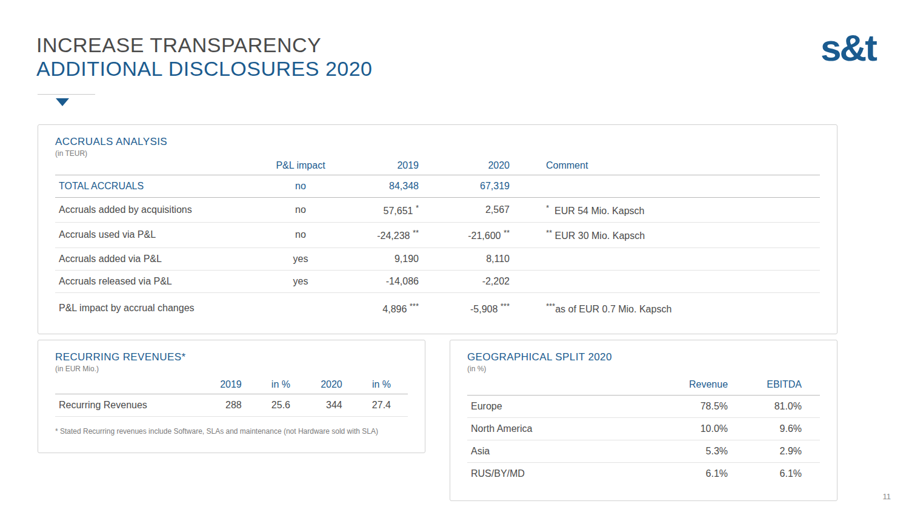Increase TransparencyAdditional Disclosures 2020
s&t
Accruals Analysis
(in TEUR)
| | P&L impact | 2019 | 2020 | Comment |
| --- | --- | --- | --- | --- |
| TOTAL ACCRUALS | no | 84,348 | 67,319 | |
| Accruals added by acquisitions | no | 57,651 * | 2,567 | * EUR 54 Mio. Kapsch |
| Accruals used via P&L | no | -24,238 ** | -21,600 ** | ** EUR 30 Mio. Kapsch |
| Accruals added via P&L | yes | 9,190 | 8,110 | |
| Accruals released via P&L | yes | -14,086 | -2,202 | |
| P&L impact by accrual changes | | 4,896 *** | -5,908 *** | *** as of EUR 0.7 Mio. Kapsch |
Recurring Revenues*
(in EUR Mio.)
| | 2019 | in % | 2020 | in % |
| --- | --- | --- | --- | --- |
| Recurring Revenues | 288 | 25.6 | 344 | 27.4 |
* Stated Recurring revenues include Software, SLAs and maintenance (not Hardware sold with SLA)
Geographical Split 2020
(in %)
| | Revenue | EBITDA |
| --- | --- | --- |
| Europe | 78.5% | 81.0% |
| North America | 10.0% | 9.6% |
| Asia | 5.3% | 2.9% |
| RUS/BY/MD | 6.1% | 6.1% |
11